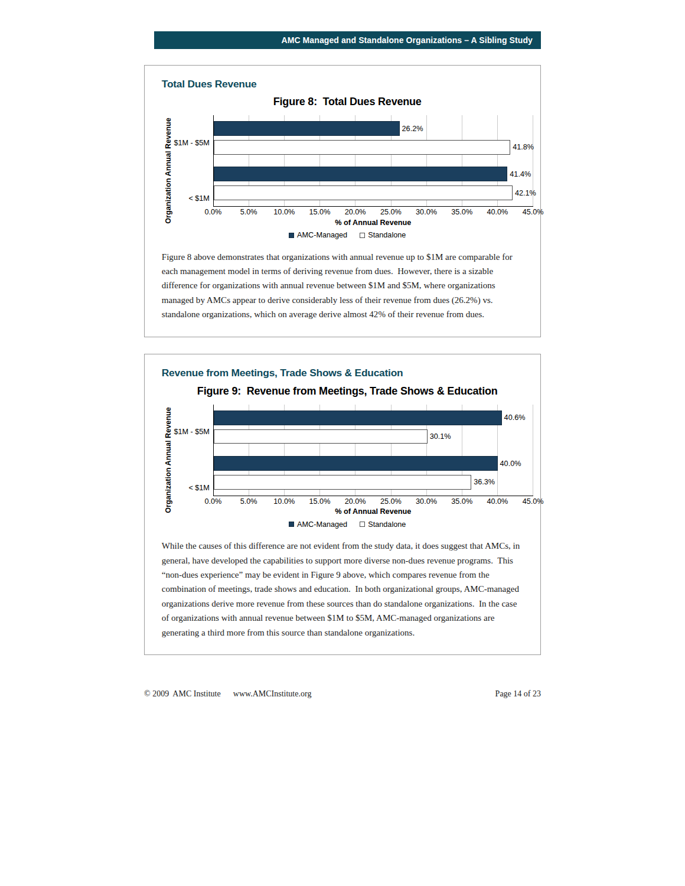AMC Managed and Standalone Organizations – A Sibling Study
Total Dues Revenue
Figure 8: Total Dues Revenue
Organization Annual Revenue
$1M - $5M
< $1M
26.2%
41.8%
41.4%
42.1%
0.0% 5.0% 10.0% 15.0% 20.0% 25.0% 30.0% 35.0% 40.0% 45.0%
% of Annual Revenue
AMC-Managed
Standalone
Figure 8 above demonstrates that organizations with annual revenue up to $1M are comparable for each management model in terms of deriving revenue from dues. However, there is a sizable difference for organizations with annual revenue between $1M and $5M, where organizations managed by AMCs appear to derive considerably less of their revenue from dues (26.2%) vs. standalone organizations, which on average derive almost 42% of their revenue from dues.
Revenue from Meetings, Trade Shows & Education
Figure 9: Revenue from Meetings, Trade Shows & Education
Organization Annual Revenue
$1M - $5M
< $1M
40.6%
30.1%
40.0%
36.3%
0.0% 5.0% 10.0% 15.0% 20.0% 25.0% 30.0% 35.0% 40.0% 45.0%
% of Annual Revenue
AMC-Managed
Standalone
While the causes of this difference are not evident from the study data, it does suggest that AMCs, in general, have developed the capabilities to support more diverse non-dues revenue programs. This “non-dues experience” may be evident in Figure 9 above, which compares revenue from the combination of meetings, trade shows and education. In both organizational groups, AMC-managed organizations derive more revenue from these sources than do standalone organizations. In the case of organizations with annual revenue between $1M to $5M, AMC-managed organizations are generating a third more from this source than standalone organizations.
© 2009 AMC Institutewww.AMCInstitute.org
Page 14 of 23